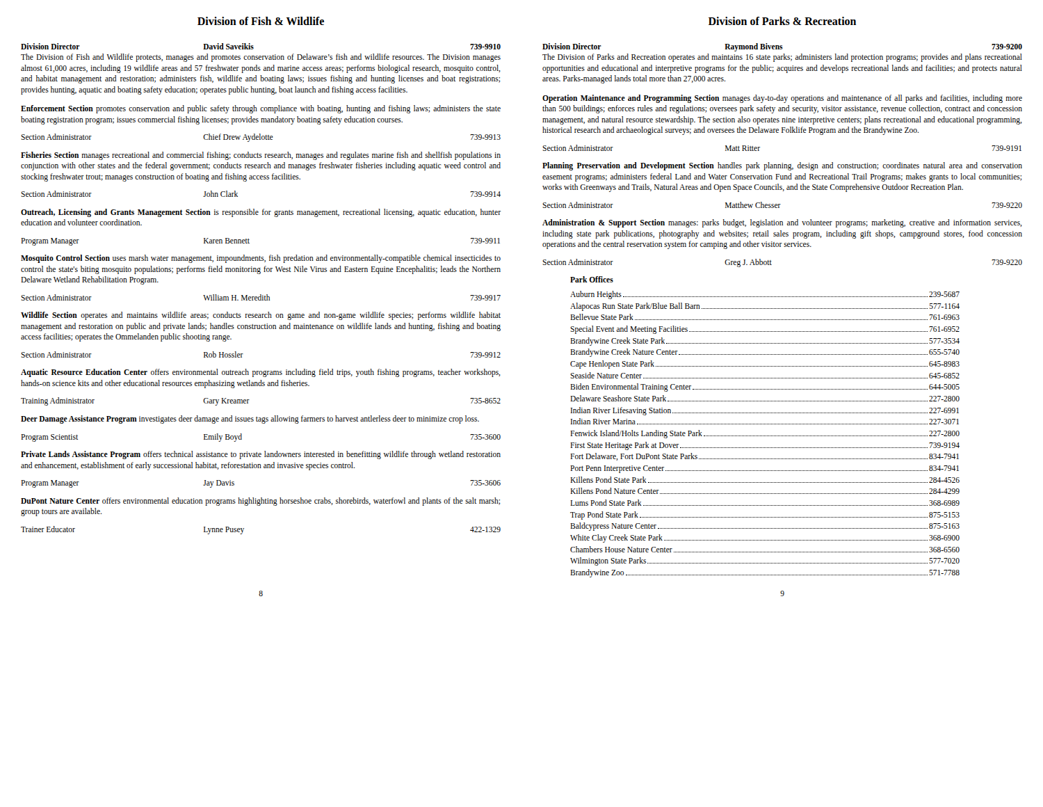Division of Fish & Wildlife
Division Director David Saveikis 739-9910
The Division of Fish and Wildlife protects, manages and promotes conservation of Delaware’s fish and wildlife resources. The Division manages almost 61,000 acres, including 19 wildlife areas and 57 freshwater ponds and marine access areas; performs biological research, mosquito control, and habitat management and restoration; administers fish, wildlife and boating laws; issues fishing and hunting licenses and boat registrations; provides hunting, aquatic and boating safety education; operates public hunting, boat launch and fishing access facilities.
Enforcement Section promotes conservation and public safety through compliance with boating, hunting and fishing laws; administers the state boating registration program; issues commercial fishing licenses; provides mandatory boating safety education courses.
Section Administrator Chief Drew Aydelotte 739-9913
Fisheries Section manages recreational and commercial fishing; conducts research, manages and regulates marine fish and shellfish populations in conjunction with other states and the federal government; conducts research and manages freshwater fisheries including aquatic weed control and stocking freshwater trout; manages construction of boating and fishing access facilities.
Section Administrator John Clark 739-9914
Outreach, Licensing and Grants Management Section is responsible for grants management, recreational licensing, aquatic education, hunter education and volunteer coordination.
Program Manager Karen Bennett 739-9911
Mosquito Control Section uses marsh water management, impoundments, fish predation and environmentally-compatible chemical insecticides to control the state's biting mosquito populations; performs field monitoring for West Nile Virus and Eastern Equine Encephalitis; leads the Northern Delaware Wetland Rehabilitation Program.
Section Administrator William H. Meredith 739-9917
Wildlife Section operates and maintains wildlife areas; conducts research on game and non-game wildlife species; performs wildlife habitat management and restoration on public and private lands; handles construction and maintenance on wildlife lands and hunting, fishing and boating access facilities; operates the Ommelanden public shooting range.
Section Administrator Rob Hossler 739-9912
Aquatic Resource Education Center offers environmental outreach programs including field trips, youth fishing programs, teacher workshops, hands-on science kits and other educational resources emphasizing wetlands and fisheries.
Training Administrator Gary Kreamer 735-8652
Deer Damage Assistance Program investigates deer damage and issues tags allowing farmers to harvest antlerless deer to minimize crop loss.
Program Scientist Emily Boyd 735-3600
Private Lands Assistance Program offers technical assistance to private landowners interested in benefitting wildlife through wetland restoration and enhancement, establishment of early successional habitat, reforestation and invasive species control.
Program Manager Jay Davis 735-3606
DuPont Nature Center offers environmental education programs highlighting horseshoe crabs, shorebirds, waterfowl and plants of the salt marsh; group tours are available.
Trainer Educator Lynne Pusey 422-1329
8
Division of Parks & Recreation
Division Director Raymond Bivens 739-9200
The Division of Parks and Recreation operates and maintains 16 state parks; administers land protection programs; provides and plans recreational opportunities and educational and interpretive programs for the public; acquires and develops recreational lands and facilities; and protects natural areas. Parks-managed lands total more than 27,000 acres.
Operation Maintenance and Programming Section manages day-to-day operations and maintenance of all parks and facilities, including more than 500 buildings; enforces rules and regulations; oversees park safety and security, visitor assistance, revenue collection, contract and concession management, and natural resource stewardship. The section also operates nine interpretive centers; plans recreational and educational programming, historical research and archaeological surveys; and oversees the Delaware Folklife Program and the Brandywine Zoo.
Section Administrator Matt Ritter 739-9191
Planning Preservation and Development Section handles park planning, design and construction; coordinates natural area and conservation easement programs; administers federal Land and Water Conservation Fund and Recreational Trail Programs; makes grants to local communities; works with Greenways and Trails, Natural Areas and Open Space Councils, and the State Comprehensive Outdoor Recreation Plan.
Section Administrator Matthew Chesser 739-9220
Administration & Support Section manages: parks budget, legislation and volunteer programs; marketing, creative and information services, including state park publications, photography and websites; retail sales program, including gift shops, campground stores, food concession operations and the central reservation system for camping and other visitor services.
Section Administrator Greg J. Abbott 739-9220
Park Offices
Auburn Heights 239-5687
Alapocas Run State Park/Blue Ball Barn 577-1164
Bellevue State Park 761-6963
Special Event and Meeting Facilities 761-6952
Brandywine Creek State Park 577-3534
Brandywine Creek Nature Center 655-5740
Cape Henlopen State Park 645-8983
Seaside Nature Center 645-6852
Biden Environmental Training Center 644-5005
Delaware Seashore State Park 227-2800
Indian River Lifesaving Station 227-6991
Indian River Marina 227-3071
Fenwick Island/Holts Landing State Park 227-2800
First State Heritage Park at Dover 739-9194
Fort Delaware, Fort DuPont State Parks 834-7941
Port Penn Interpretive Center 834-7941
Killens Pond State Park 284-4526
Killens Pond Nature Center 284-4299
Lums Pond State Park 368-6989
Trap Pond State Park 875-5153
Baldcypress Nature Center 875-5163
White Clay Creek State Park 368-6900
Chambers House Nature Center 368-6560
Wilmington State Parks 577-7020
Brandywine Zoo 571-7788
9